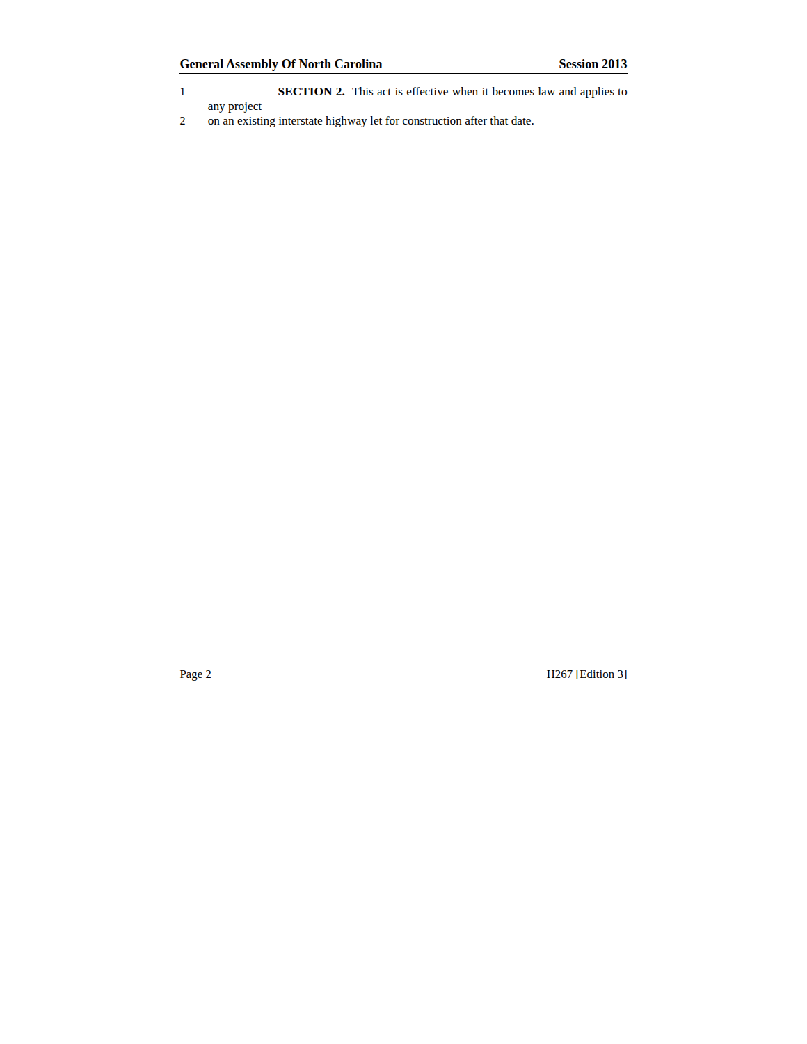General Assembly Of North Carolina
Session 2013
1
SECTION 2. This act is effective when it becomes law and applies to any project
2
on an existing interstate highway let for construction after that date.
Page 2
H267 [Edition 3]